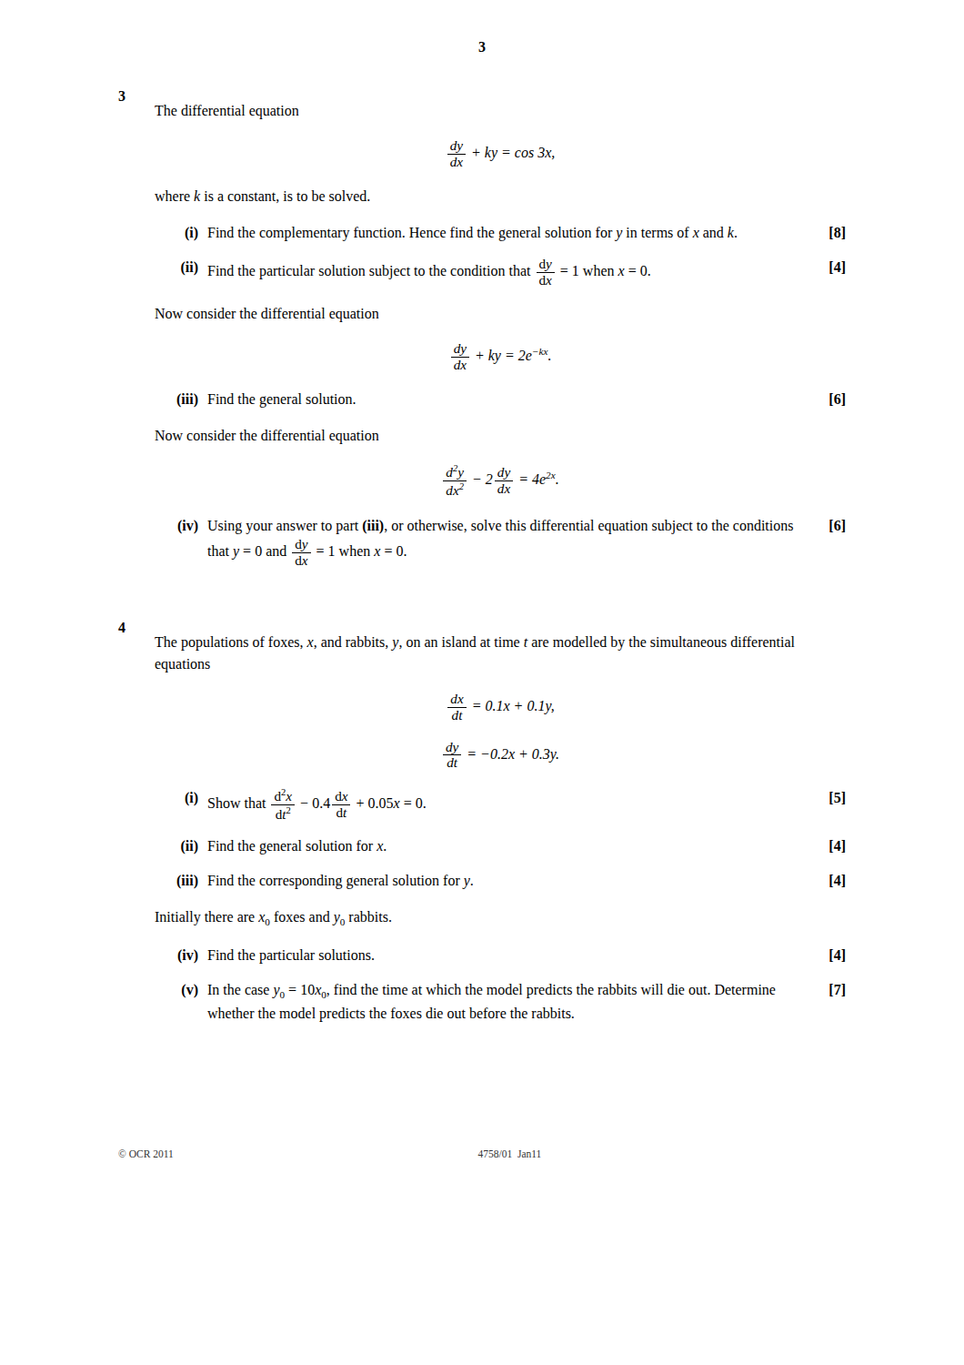3
3
The differential equation
dy dx + ky = cos 3x,
where k is a constant, is to be solved.
(i)
[8] Find the complementary function. Hence find the general solution for y in terms of x and k.
(ii)
[4] Find the particular solution subject to the condition that dy dx = 1 when x = 0.
Now consider the differential equation
dy dx + ky = 2e−kx.
(iii)
[6] Find the general solution.
Now consider the differential equation
d2y dx2 − 2dy dx = 4e2x.
(iv)
[6] Using your answer to part (iii), or otherwise, solve this differential equation subject to the conditions that y = 0 and dy dx = 1 when x = 0.
4
The populations of foxes, x, and rabbits, y, on an island at time t are modelled by the simultaneous differential equations
dx dt = 0.1x + 0.1y,
dy dt = −0.2x + 0.3y.
(i)
[5] Show that d2x dt2 − 0.4dx dt + 0.05x = 0.
(ii)
[4] Find the general solution for x.
(iii)
[4] Find the corresponding general solution for y.
Initially there are x0 foxes and y0 rabbits.
(iv)
[4] Find the particular solutions.
(v)
[7] In the case y0 = 10x0, find the time at which the model predicts the rabbits will die out. Determine whether the model predicts the foxes die out before the rabbits.
© OCR 2011 4758/01 Jan11